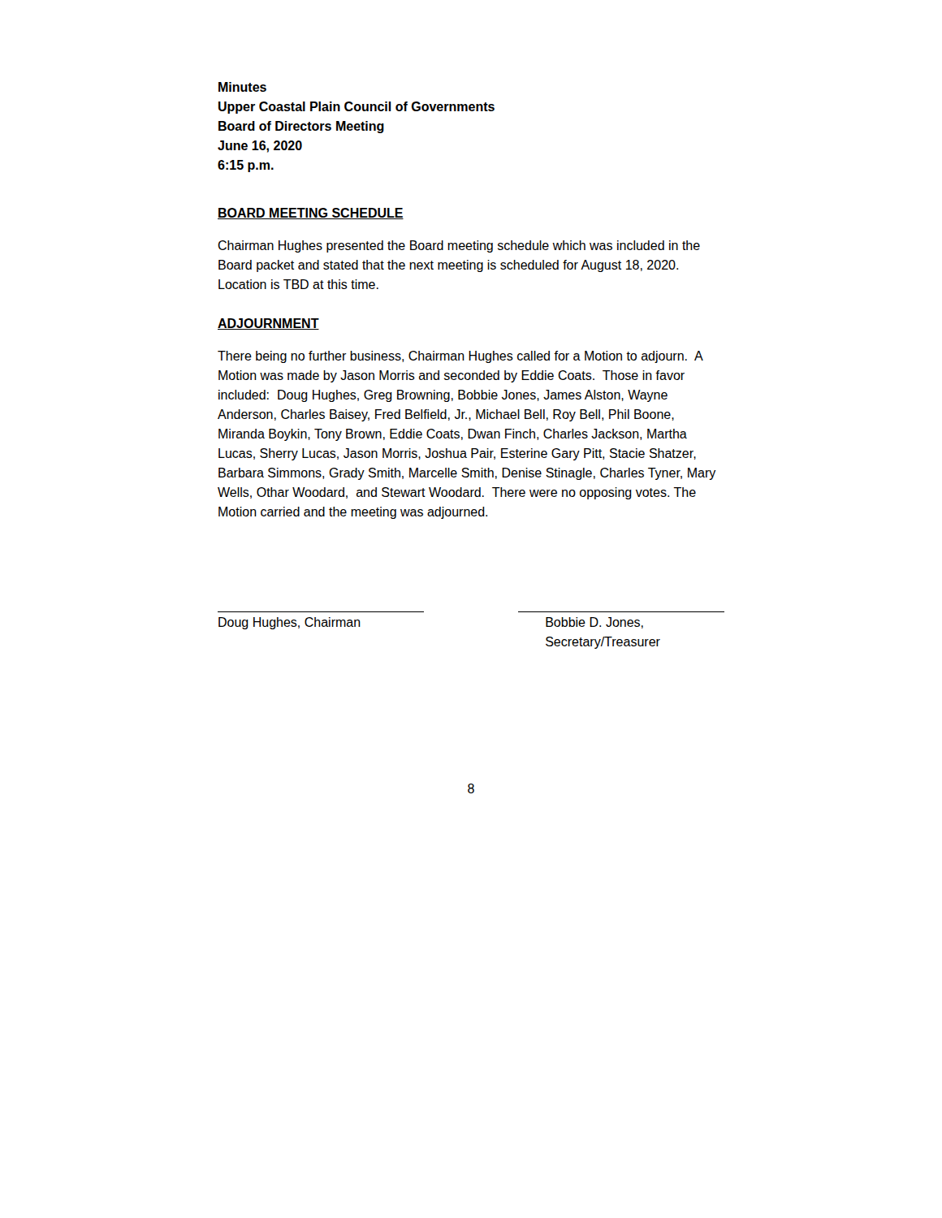Minutes
Upper Coastal Plain Council of Governments
Board of Directors Meeting
June 16, 2020
6:15 p.m.
BOARD MEETING SCHEDULE
Chairman Hughes presented the Board meeting schedule which was included in the Board packet and stated that the next meeting is scheduled for August 18, 2020. Location is TBD at this time.
ADJOURNMENT
There being no further business, Chairman Hughes called for a Motion to adjourn. A Motion was made by Jason Morris and seconded by Eddie Coats. Those in favor included: Doug Hughes, Greg Browning, Bobbie Jones, James Alston, Wayne Anderson, Charles Baisey, Fred Belfield, Jr., Michael Bell, Roy Bell, Phil Boone, Miranda Boykin, Tony Brown, Eddie Coats, Dwan Finch, Charles Jackson, Martha Lucas, Sherry Lucas, Jason Morris, Joshua Pair, Esterine Gary Pitt, Stacie Shatzer, Barbara Simmons, Grady Smith, Marcelle Smith, Denise Stinagle, Charles Tyner, Mary Wells, Othar Woodard, and Stewart Woodard. There were no opposing votes. The Motion carried and the meeting was adjourned.
Doug Hughes, Chairman
Bobbie D. Jones, Secretary/Treasurer
8